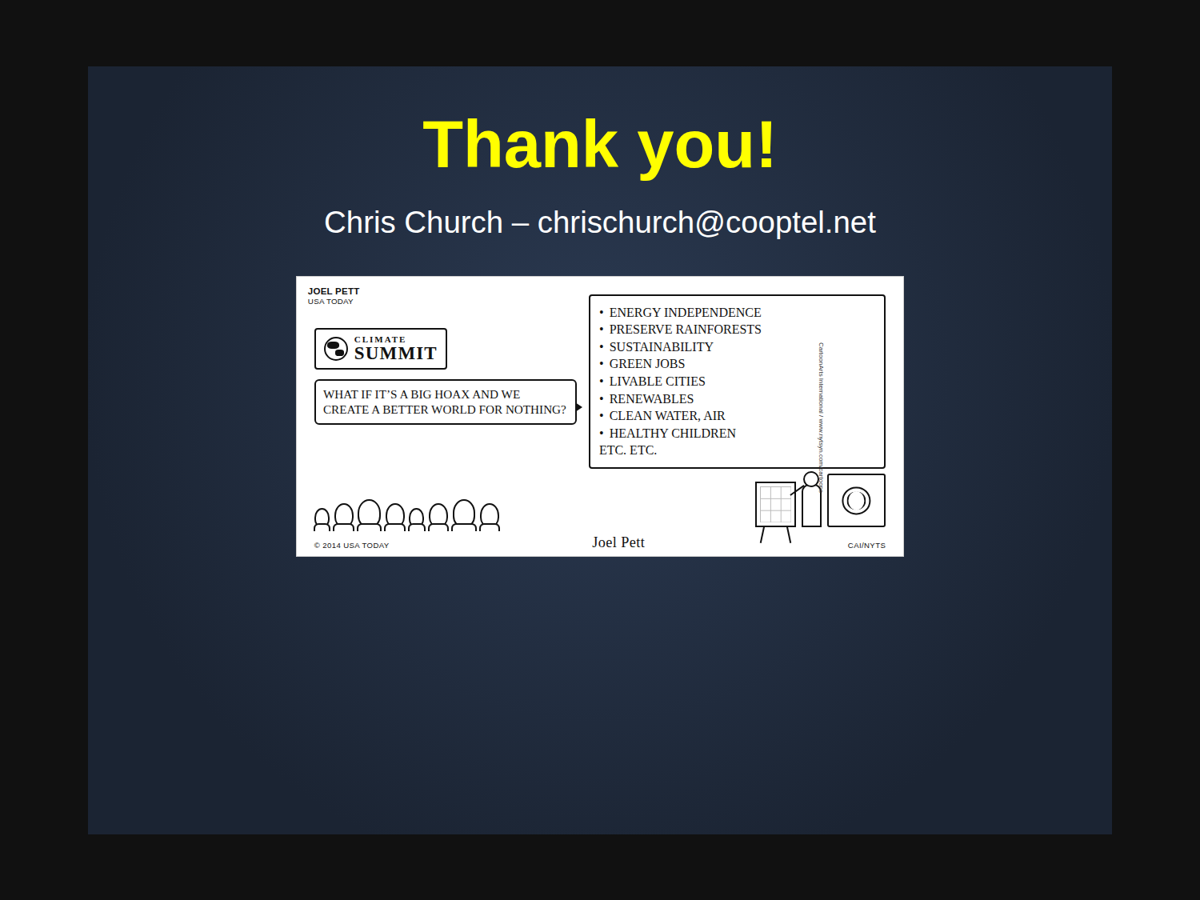Thank you!
Chris Church – chrischurch@cooptel.net
JOEL PETTUSA TODAY
CLIMATE SUMMIT
What if it’s a big hoax and we create a better world for nothing?
Energy independence
Preserve rainforests
Sustainability
Green jobs
Livable cities
Renewables
Clean water, air
Healthy children
etc. etc.
© 2014 USA TODAY Joel Pett CAI/NYTS
CartoonArts International / www.nytsyn.com/cartoons
Joel Pett cartoon: at a Climate Summit, an audience member asks, “What if it’s a big hoax and we create a better world for nothing?” while a speaker points to a list: energy independence, preserve rainforests, sustainability, green jobs, livable cities, renewables, clean water and air, healthy children, etc.